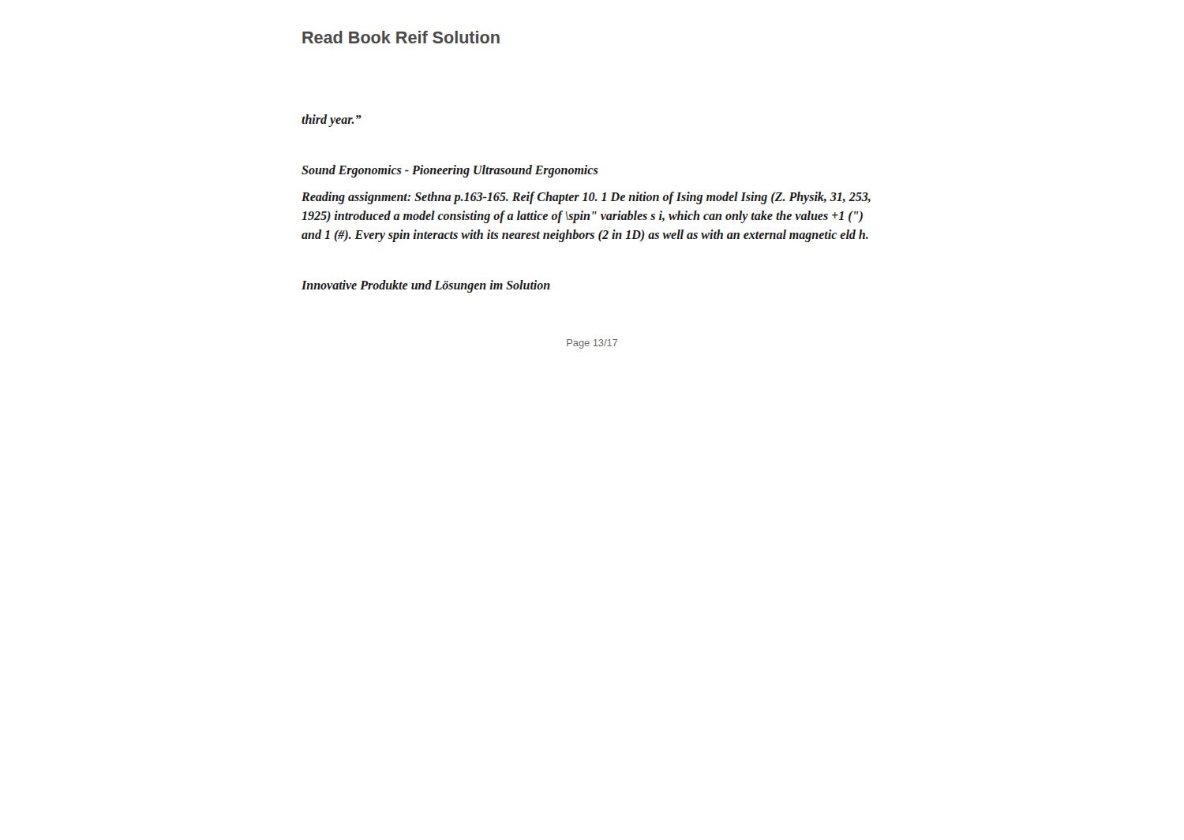Read Book Reif Solution
third year.”
Sound Ergonomics - Pioneering Ultrasound Ergonomics
Reading assignment: Sethna p.163-165. Reif Chapter 10. 1 De nition of Ising model Ising (Z. Physik, 31, 253, 1925) introduced a model consisting of a lattice of \spin" variables s i, which can only take the values +1 (") and 1 (#). Every spin interacts with its nearest neighbors (2 in 1D) as well as with an external magnetic eld h.
Innovative Produkte und Lösungen im Solution
Page 13/17